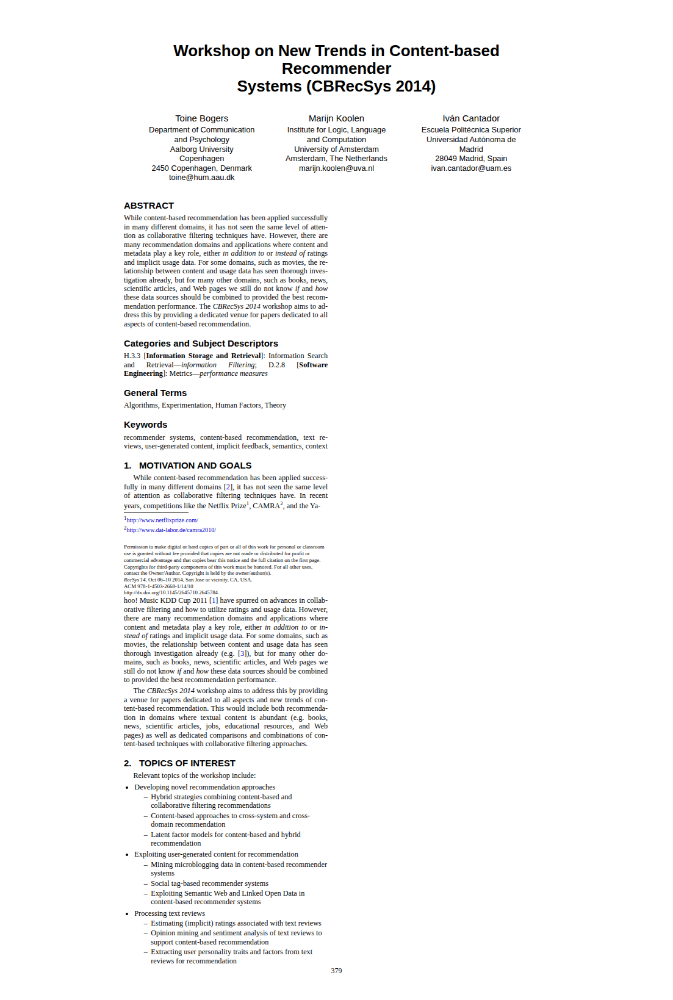Workshop on New Trends in Content-based Recommender
Systems (CBRecSys 2014)
Toine Bogers Department of Communication
and Psychology
Aalborg University
Copenhagen
2450 Copenhagen, Denmark
toine@hum.aau.dk
Marijn Koolen Institute for Logic, Language
and Computation
University of Amsterdam
Amsterdam, The Netherlands
marijn.koolen@uva.nl
Iván Cantador Escuela Politécnica Superior
Universidad Autónoma de
Madrid
28049 Madrid, Spain
ivan.cantador@uam.es
ABSTRACT
While content-based recommendation has been applied successfully in many different domains, it has not seen the same level of attention as collaborative filtering techniques have. However, there are many recommendation domains and applications where content and metadata play a key role, either in addition to or instead of ratings and implicit usage data. For some domains, such as movies, the relationship between content and usage data has seen thorough investigation already, but for many other domains, such as books, news, scientific articles, and Web pages we still do not know if and how these data sources should be combined to provided the best recommendation performance. The CBRecSys 2014 workshop aims to address this by providing a dedicated venue for papers dedicated to all aspects of content-based recommendation.
Categories and Subject Descriptors
H.3.3 [Information Storage and Retrieval]: Information Search and Retrieval—information Filtering; D.2.8 [Software Engineering]: Metrics—performance measures
General Terms
Algorithms, Experimentation, Human Factors, Theory
Keywords
recommender systems, content-based recommendation, text reviews, user-generated content, implicit feedback, semantics, context
1. MOTIVATION AND GOALS
While content-based recommendation has been applied successfully in many different domains [2], it has not seen the same level of attention as collaborative filtering techniques have. In recent years, competitions like the Netflix Prize1, CAMRA2, and the Ya-
1http://www.netflixprize.com/
2http://www.dai-labor.de/camra2010/
Permission to make digital or hard copies of part or all of this work for personal or classroom use is granted without fee provided that copies are not made or distributed for profit or commercial advantage and that copies bear this notice and the full citation on the first page. Copyrights for third-party components of this work must be honored. For all other uses, contact the Owner/Author. Copyright is held by the owner/author(s).
RecSys'14, Oct 06–10 2014, San Jose or vicinity, CA, USA.
ACM 978-1-4503-2668-1/14/10
http://dx.doi.org/10.1145/2645710.2645784.
hoo! Music KDD Cup 2011 [1] have spurred on advances in collaborative filtering and how to utilize ratings and usage data. However, there are many recommendation domains and applications where content and metadata play a key role, either in addition to or instead of ratings and implicit usage data. For some domains, such as movies, the relationship between content and usage data has seen thorough investigation already (e.g. [3]), but for many other domains, such as books, news, scientific articles, and Web pages we still do not know if and how these data sources should be combined to provided the best recommendation performance.
The CBRecSys 2014 workshop aims to address this by providing a venue for papers dedicated to all aspects and new trends of content-based recommendation. This would include both recommendation in domains where textual content is abundant (e.g. books, news, scientific articles, jobs, educational resources, and Web pages) as well as dedicated comparisons and combinations of content-based techniques with collaborative filtering approaches.
2. TOPICS OF INTEREST
Relevant topics of the workshop include:
Developing novel recommendation approaches
Hybrid strategies combining content-based and collaborative filtering recommendations
Content-based approaches to cross-system and cross-domain recommendation
Latent factor models for content-based and hybrid recommendation
Exploiting user-generated content for recommendation
Mining microblogging data in content-based recommender systems
Social tag-based recommender systems
Exploiting Semantic Web and Linked Open Data in content-based recommender systems
Processing text reviews
Estimating (implicit) ratings associated with text reviews
Opinion mining and sentiment analysis of text reviews to support content-based recommendation
Extracting user personality traits and factors from text reviews for recommendation
379